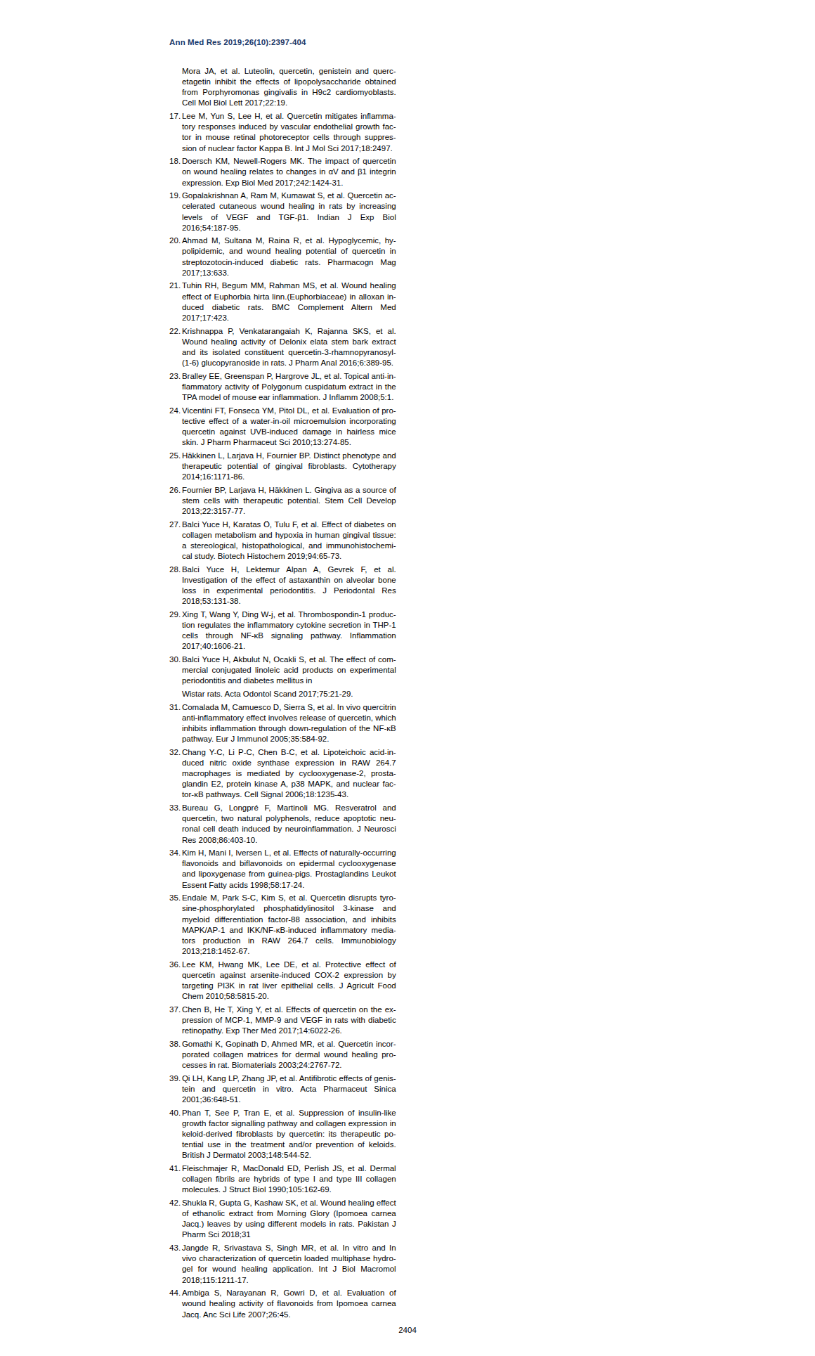Ann Med Res 2019;26(10):2397-404
Mora JA, et al. Luteolin, quercetin, genistein and quercetagetin inhibit the effects of lipopolysaccharide obtained from Porphyromonas gingivalis in H9c2 cardiomyoblasts. Cell Mol Biol Lett 2017;22:19.
17. Lee M, Yun S, Lee H, et al. Quercetin mitigates inflammatory responses induced by vascular endothelial growth factor in mouse retinal photoreceptor cells through suppression of nuclear factor Kappa B. Int J Mol Sci 2017;18:2497.
18. Doersch KM, Newell-Rogers MK. The impact of quercetin on wound healing relates to changes in αV and β1 integrin expression. Exp Biol Med 2017;242:1424-31.
19. Gopalakrishnan A, Ram M, Kumawat S, et al. Quercetin accelerated cutaneous wound healing in rats by increasing levels of VEGF and TGF-β1. Indian J Exp Biol 2016;54:187-95.
20. Ahmad M, Sultana M, Raina R, et al. Hypoglycemic, hypolipidemic, and wound healing potential of quercetin in streptozotocin-induced diabetic rats. Pharmacogn Mag 2017;13:633.
21. Tuhin RH, Begum MM, Rahman MS, et al. Wound healing effect of Euphorbia hirta linn.(Euphorbiaceae) in alloxan induced diabetic rats. BMC Complement Altern Med 2017;17:423.
22. Krishnappa P, Venkatarangaiah K, Rajanna SKS, et al. Wound healing activity of Delonix elata stem bark extract and its isolated constituent quercetin-3-rhamnopyranosyl-(1-6) glucopyranoside in rats. J Pharm Anal 2016;6:389-95.
23. Bralley EE, Greenspan P, Hargrove JL, et al. Topical anti-inflammatory activity of Polygonum cuspidatum extract in the TPA model of mouse ear inflammation. J Inflamm 2008;5:1.
24. Vicentini FT, Fonseca YM, Pitol DL, et al. Evaluation of protective effect of a water-in-oil microemulsion incorporating quercetin against UVB-induced damage in hairless mice skin. J Pharm Pharmaceut Sci 2010;13:274-85.
25. Häkkinen L, Larjava H, Fournier BP. Distinct phenotype and therapeutic potential of gingival fibroblasts. Cytotherapy 2014;16:1171-86.
26. Fournier BP, Larjava H, Häkkinen L. Gingiva as a source of stem cells with therapeutic potential. Stem Cell Develop 2013;22:3157-77.
27. Balci Yuce H, Karatas Ö, Tulu F, et al. Effect of diabetes on collagen metabolism and hypoxia in human gingival tissue: a stereological, histopathological, and immunohistochemical study. Biotech Histochem 2019;94:65-73.
28. Balci Yuce H, Lektemur Alpan A, Gevrek F, et al. Investigation of the effect of astaxanthin on alveolar bone loss in experimental periodontitis. J Periodontal Res 2018;53:131-38.
29. Xing T, Wang Y, Ding W-j, et al. Thrombospondin-1 production regulates the inflammatory cytokine secretion in THP-1 cells through NF-κB signaling pathway. Inflammation 2017;40:1606-21.
30. Balci Yuce H, Akbulut N, Ocakli S, et al. The effect of commercial conjugated linoleic acid products on experimental periodontitis and diabetes mellitus in
Wistar rats. Acta Odontol Scand 2017;75:21-29.
31. Comalada M, Camuesco D, Sierra S, et al. In vivo quercitrin anti-inflammatory effect involves release of quercetin, which inhibits inflammation through down-regulation of the NF-κB pathway. Eur J Immunol 2005;35:584-92.
32. Chang Y-C, Li P-C, Chen B-C, et al. Lipoteichoic acid-induced nitric oxide synthase expression in RAW 264.7 macrophages is mediated by cyclooxygenase-2, prostaglandin E2, protein kinase A, p38 MAPK, and nuclear factor-κB pathways. Cell Signal 2006;18:1235-43.
33. Bureau G, Longpré F, Martinoli MG. Resveratrol and quercetin, two natural polyphenols, reduce apoptotic neuronal cell death induced by neuroinflammation. J Neurosci Res 2008;86:403-10.
34. Kim H, Mani I, Iversen L, et al. Effects of naturally-occurring flavonoids and biflavonoids on epidermal cyclooxygenase and lipoxygenase from guinea-pigs. Prostaglandins Leukot Essent Fatty acids 1998;58:17-24.
35. Endale M, Park S-C, Kim S, et al. Quercetin disrupts tyrosine-phosphorylated phosphatidylinositol 3-kinase and myeloid differentiation factor-88 association, and inhibits MAPK/AP-1 and IKK/NF-κB-induced inflammatory mediators production in RAW 264.7 cells. Immunobiology 2013;218:1452-67.
36. Lee KM, Hwang MK, Lee DE, et al. Protective effect of quercetin against arsenite-induced COX-2 expression by targeting PI3K in rat liver epithelial cells. J Agricult Food Chem 2010;58:5815-20.
37. Chen B, He T, Xing Y, et al. Effects of quercetin on the expression of MCP-1, MMP-9 and VEGF in rats with diabetic retinopathy. Exp Ther Med 2017;14:6022-26.
38. Gomathi K, Gopinath D, Ahmed MR, et al. Quercetin incorporated collagen matrices for dermal wound healing processes in rat. Biomaterials 2003;24:2767-72.
39. Qi LH, Kang LP, Zhang JP, et al. Antifibrotic effects of genistein and quercetin in vitro. Acta Pharmaceut Sinica 2001;36:648-51.
40. Phan T, See P, Tran E, et al. Suppression of insulin-like growth factor signalling pathway and collagen expression in keloid-derived fibroblasts by quercetin: its therapeutic potential use in the treatment and/or prevention of keloids. British J Dermatol 2003;148:544-52.
41. Fleischmajer R, MacDonald ED, Perlish JS, et al. Dermal collagen fibrils are hybrids of type I and type III collagen molecules. J Struct Biol 1990;105:162-69.
42. Shukla R, Gupta G, Kashaw SK, et al. Wound healing effect of ethanolic extract from Morning Glory (Ipomoea carnea Jacq.) leaves by using different models in rats. Pakistan J Pharm Sci 2018;31
43. Jangde R, Srivastava S, Singh MR, et al. In vitro and In vivo characterization of quercetin loaded multiphase hydrogel for wound healing application. Int J Biol Macromol 2018;115:1211-17.
44. Ambiga S, Narayanan R, Gowri D, et al. Evaluation of wound healing activity of flavonoids from Ipomoea carnea Jacq. Anc Sci Life 2007;26:45.
2404